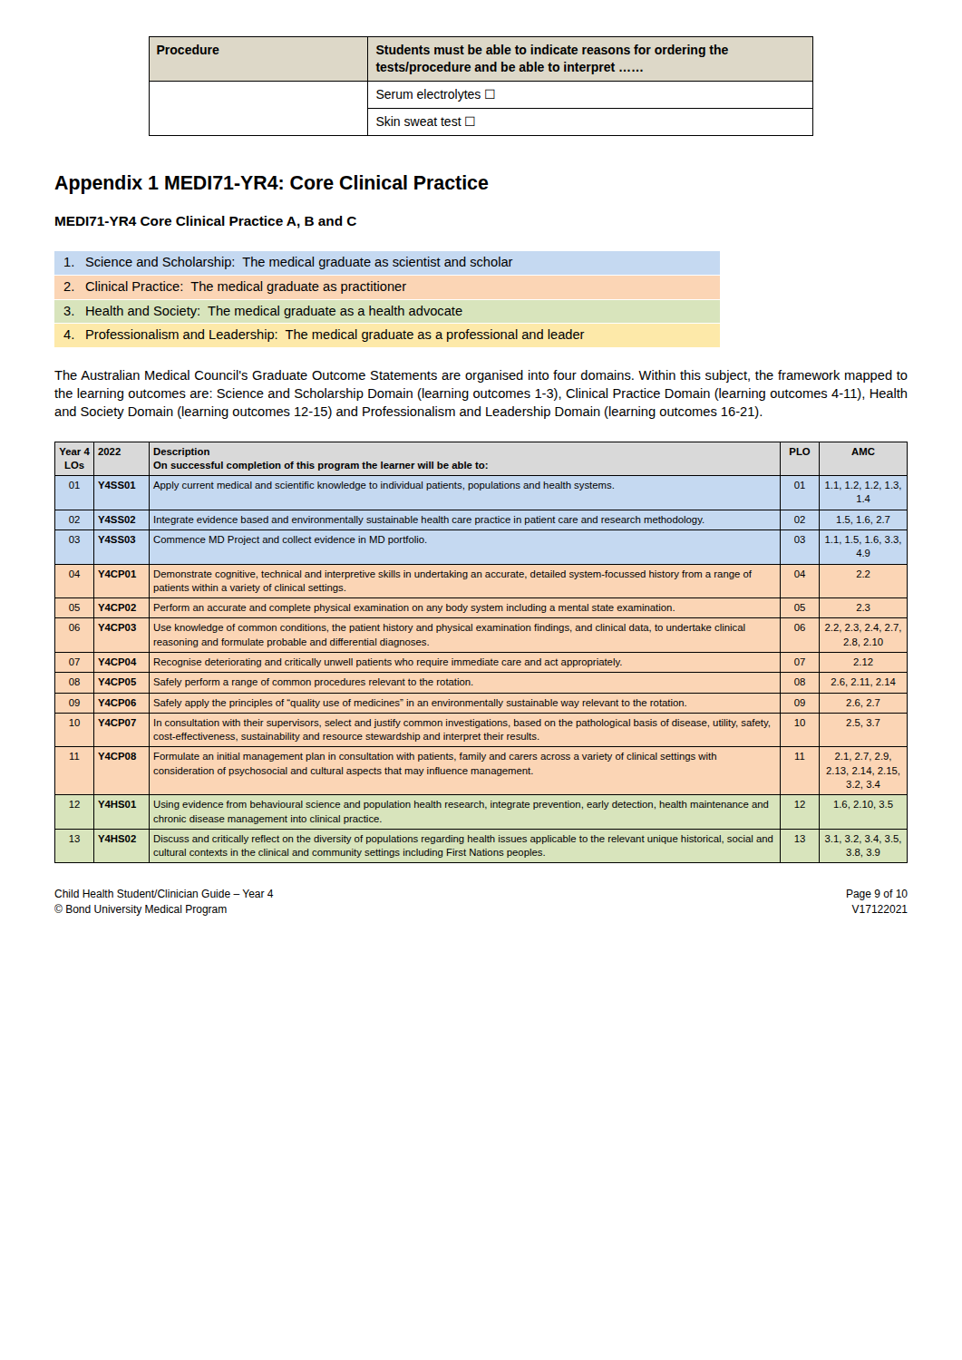| Procedure | Students must be able to indicate reasons for ordering the tests/procedure and be able to interpret …… |
| --- | --- |
| | Serum electrolytes ☐ |
| Skin sweat test ☐ |
Appendix 1 MEDI71-YR4: Core Clinical Practice
MEDI71-YR4 Core Clinical Practice A, B and C
Science and Scholarship: The medical graduate as scientist and scholar
Clinical Practice: The medical graduate as practitioner
Health and Society: The medical graduate as a health advocate
Professionalism and Leadership: The medical graduate as a professional and leader
The Australian Medical Council's Graduate Outcome Statements are organised into four domains. Within this subject, the framework mapped to the learning outcomes are: Science and Scholarship Domain (learning outcomes 1-3), Clinical Practice Domain (learning outcomes 4-11), Health and Society Domain (learning outcomes 12-15) and Professionalism and Leadership Domain (learning outcomes 16-21).
| Year 4 LOs | 2022 | Description On successful completion of this program the learner will be able to: | PLO | AMC |
| --- | --- | --- | --- | --- |
| 01 | Y4SS01 | Apply current medical and scientific knowledge to individual patients, populations and health systems. | 01 | 1.1, 1.2, 1.2, 1.3, 1.4 |
| 02 | Y4SS02 | Integrate evidence based and environmentally sustainable health care practice in patient care and research methodology. | 02 | 1.5, 1.6, 2.7 |
| 03 | Y4SS03 | Commence MD Project and collect evidence in MD portfolio. | 03 | 1.1, 1.5, 1.6, 3.3, 4.9 |
| 04 | Y4CP01 | Demonstrate cognitive, technical and interpretive skills in undertaking an accurate, detailed system-focussed history from a range of patients within a variety of clinical settings. | 04 | 2.2 |
| 05 | Y4CP02 | Perform an accurate and complete physical examination on any body system including a mental state examination. | 05 | 2.3 |
| 06 | Y4CP03 | Use knowledge of common conditions, the patient history and physical examination findings, and clinical data, to undertake clinical reasoning and formulate probable and differential diagnoses. | 06 | 2.2, 2.3, 2.4, 2.7, 2.8, 2.10 |
| 07 | Y4CP04 | Recognise deteriorating and critically unwell patients who require immediate care and act appropriately. | 07 | 2.12 |
| 08 | Y4CP05 | Safely perform a range of common procedures relevant to the rotation. | 08 | 2.6, 2.11, 2.14 |
| 09 | Y4CP06 | Safely apply the principles of “quality use of medicines” in an environmentally sustainable way relevant to the rotation. | 09 | 2.6, 2.7 |
| 10 | Y4CP07 | In consultation with their supervisors, select and justify common investigations, based on the pathological basis of disease, utility, safety, cost-effectiveness, sustainability and resource stewardship and interpret their results. | 10 | 2.5, 3.7 |
| 11 | Y4CP08 | Formulate an initial management plan in consultation with patients, family and carers across a variety of clinical settings with consideration of psychosocial and cultural aspects that may influence management. | 11 | 2.1, 2.7, 2.9, 2.13, 2.14, 2.15, 3.2, 3.4 |
| 12 | Y4HS01 | Using evidence from behavioural science and population health research, integrate prevention, early detection, health maintenance and chronic disease management into clinical practice. | 12 | 1.6, 2.10, 3.5 |
| 13 | Y4HS02 | Discuss and critically reflect on the diversity of populations regarding health issues applicable to the relevant unique historical, social and cultural contexts in the clinical and community settings including First Nations peoples. | 13 | 3.1, 3.2, 3.4, 3.5, 3.8, 3.9 |
Child Health Student/Clinician Guide – Year 4
© Bond University Medical Program
Page 9 of 10
V17122021